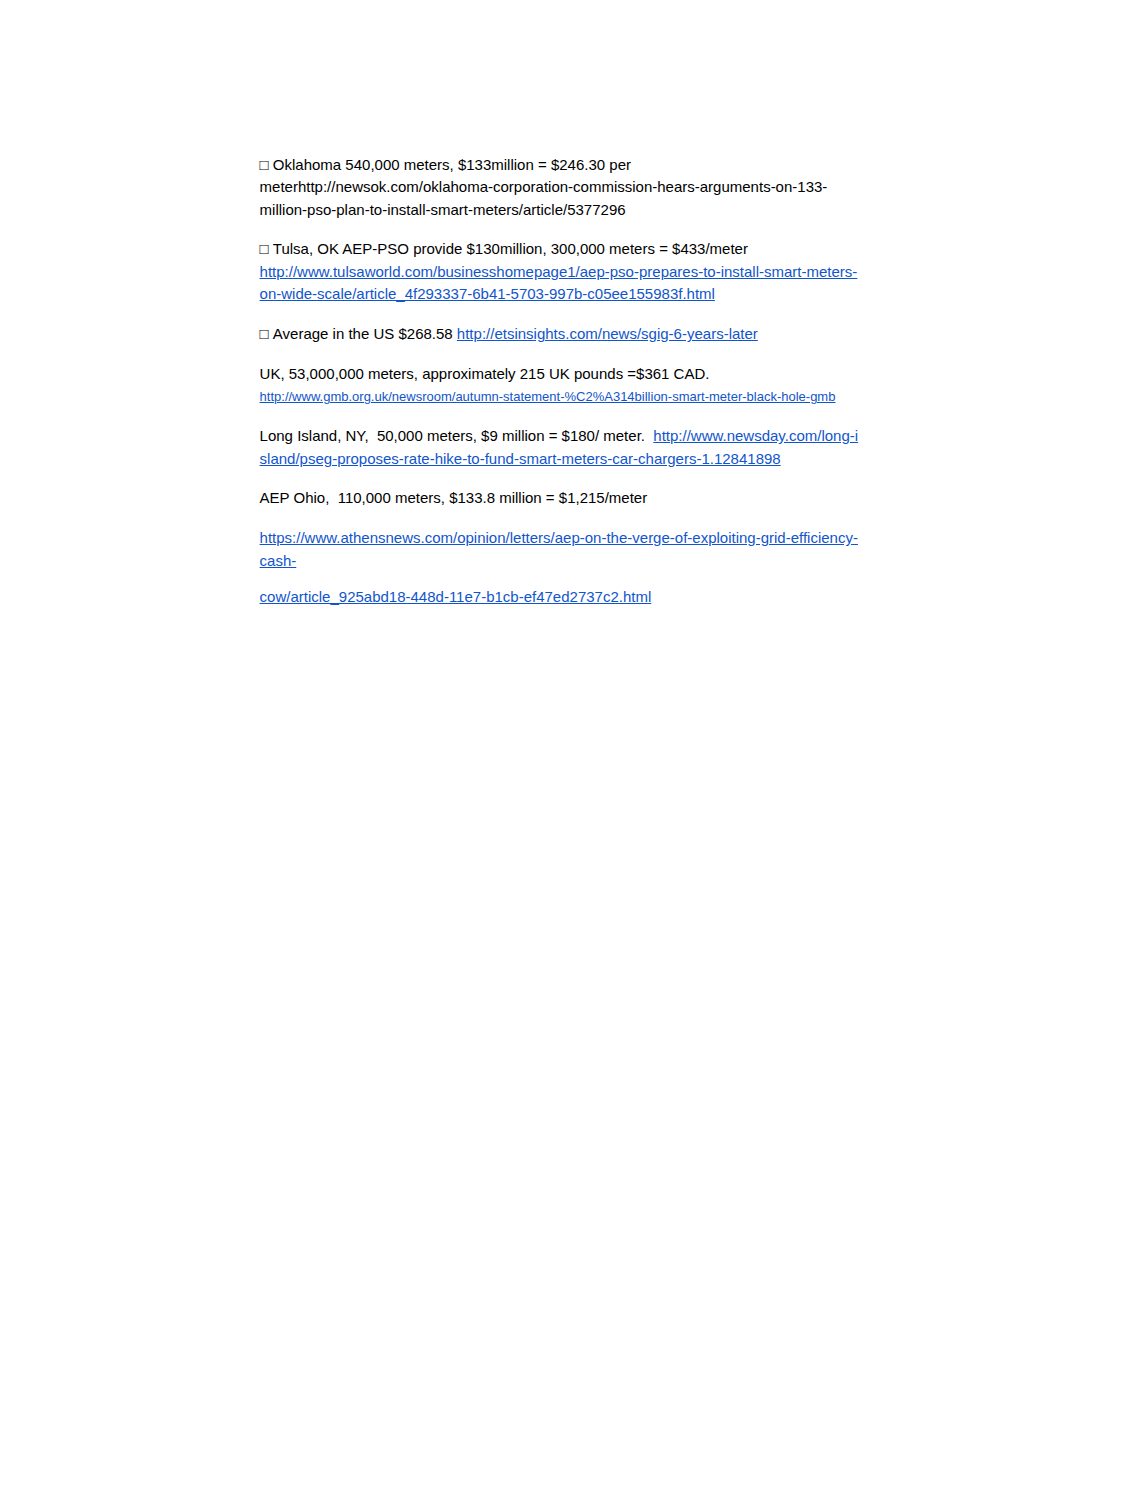Oklahoma 540,000 meters, $133million = $246.30 per meterhttp://newsok.com/oklahoma-corporation-commission-hears-arguments-on-133-million-pso-plan-to-install-smart-meters/article/5377296
Tulsa, OK AEP-PSO provide $130million, 300,000 meters = $433/meter
http://www.tulsaworld.com/businesshomepage1/aep-pso-prepares-to-install-smart-meters-on-wide-scale/article_4f293337-6b41-5703-997b-c05ee155983f.html
Average in the US $268.58 http://etsinsights.com/news/sgig-6-years-later
UK, 53,000,000 meters, approximately 215 UK pounds =$361 CAD.
http://www.gmb.org.uk/newsroom/autumn-statement-%C2%A314billion-smart-meter-black-hole-gmb
Long Island, NY, 50,000 meters, $9 million = $180/ meter. http://www.newsday.com/long-island/pseg-proposes-rate-hike-to-fund-smart-meters-car-chargers-1.12841898
AEP Ohio, 110,000 meters, $133.8 million = $1,215/meter
https://www.athensnews.com/opinion/letters/aep-on-the-verge-of-exploiting-grid-efficiency-cash- cow/article_925abd18-448d-11e7-b1cb-ef47ed2737c2.html